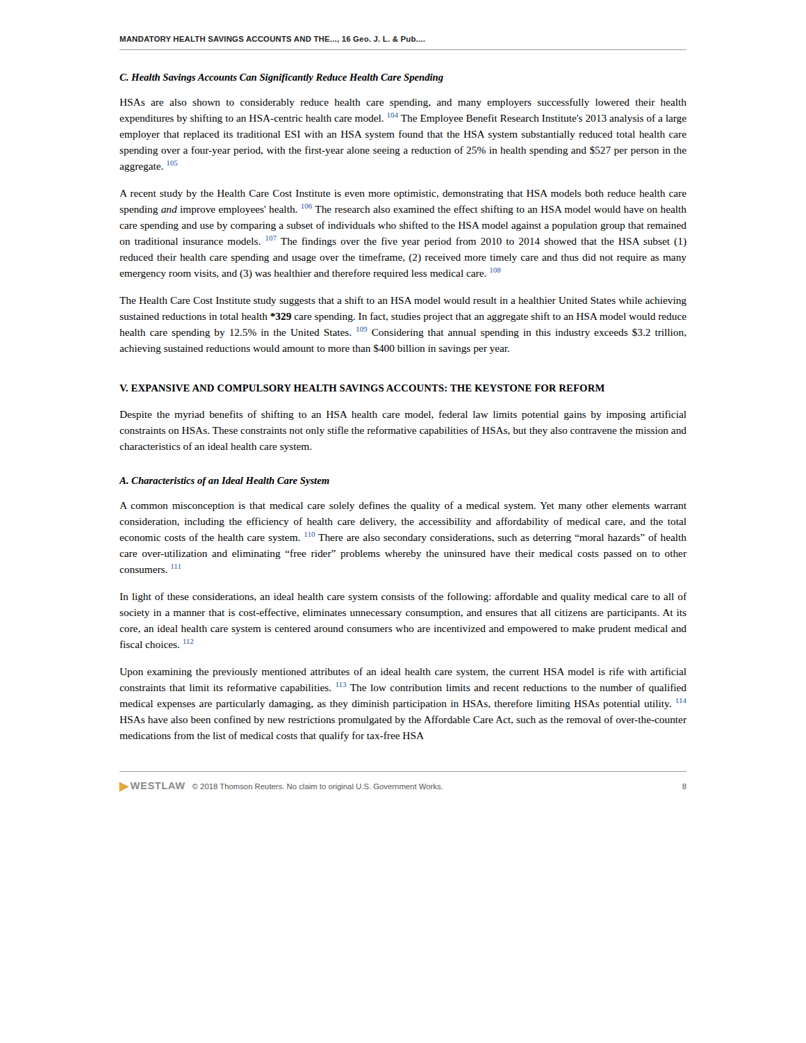MANDATORY HEALTH SAVINGS ACCOUNTS AND THE..., 16 Geo. J. L. & Pub....
C. Health Savings Accounts Can Significantly Reduce Health Care Spending
HSAs are also shown to considerably reduce health care spending, and many employers successfully lowered their health expenditures by shifting to an HSA-centric health care model. 104 The Employee Benefit Research Institute's 2013 analysis of a large employer that replaced its traditional ESI with an HSA system found that the HSA system substantially reduced total health care spending over a four-year period, with the first-year alone seeing a reduction of 25% in health spending and $527 per person in the aggregate. 105
A recent study by the Health Care Cost Institute is even more optimistic, demonstrating that HSA models both reduce health care spending and improve employees' health. 106 The research also examined the effect shifting to an HSA model would have on health care spending and use by comparing a subset of individuals who shifted to the HSA model against a population group that remained on traditional insurance models. 107 The findings over the five year period from 2010 to 2014 showed that the HSA subset (1) reduced their health care spending and usage over the timeframe, (2) received more timely care and thus did not require as many emergency room visits, and (3) was healthier and therefore required less medical care. 108
The Health Care Cost Institute study suggests that a shift to an HSA model would result in a healthier United States while achieving sustained reductions in total health *329 care spending. In fact, studies project that an aggregate shift to an HSA model would reduce health care spending by 12.5% in the United States. 109 Considering that annual spending in this industry exceeds $3.2 trillion, achieving sustained reductions would amount to more than $400 billion in savings per year.
V. Expansive and Compulsory Health Savings Accounts: The Keystone for Reform
Despite the myriad benefits of shifting to an HSA health care model, federal law limits potential gains by imposing artificial constraints on HSAs. These constraints not only stifle the reformative capabilities of HSAs, but they also contravene the mission and characteristics of an ideal health care system.
A. Characteristics of an Ideal Health Care System
A common misconception is that medical care solely defines the quality of a medical system. Yet many other elements warrant consideration, including the efficiency of health care delivery, the accessibility and affordability of medical care, and the total economic costs of the health care system. 110 There are also secondary considerations, such as deterring “moral hazards” of health care over-utilization and eliminating “free rider” problems whereby the uninsured have their medical costs passed on to other consumers. 111
In light of these considerations, an ideal health care system consists of the following: affordable and quality medical care to all of society in a manner that is cost-effective, eliminates unnecessary consumption, and ensures that all citizens are participants. At its core, an ideal health care system is centered around consumers who are incentivized and empowered to make prudent medical and fiscal choices. 112
Upon examining the previously mentioned attributes of an ideal health care system, the current HSA model is rife with artificial constraints that limit its reformative capabilities. 113 The low contribution limits and recent reductions to the number of qualified medical expenses are particularly damaging, as they diminish participation in HSAs, therefore limiting HSAs potential utility. 114 HSAs have also been confined by new restrictions promulgated by the Affordable Care Act, such as the removal of over-the-counter medications from the list of medical costs that qualify for tax-free HSA
▶WESTLAW © 2018 Thomson Reuters. No claim to original U.S. Government Works. 8